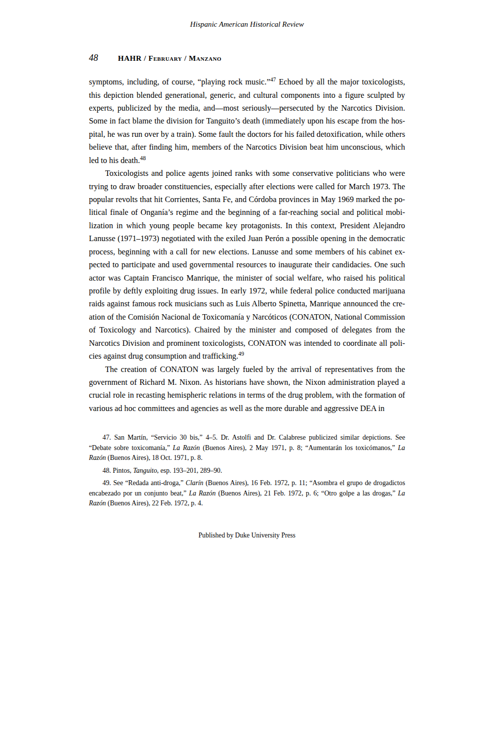Hispanic American Historical Review
48 HAHR / February / Manzano
symptoms, including, of course, “playing rock music.”47 Echoed by all the major toxicologists, this depiction blended generational, generic, and cultural components into a figure sculpted by experts, publicized by the media, and—most seriously—persecuted by the Narcotics Division. Some in fact blame the division for Tanguito’s death (immediately upon his escape from the hospital, he was run over by a train). Some fault the doctors for his failed detoxification, while others believe that, after finding him, members of the Narcotics Division beat him unconscious, which led to his death.48
Toxicologists and police agents joined ranks with some conservative politicians who were trying to draw broader constituencies, especially after elections were called for March 1973. The popular revolts that hit Corrientes, Santa Fe, and Córdoba provinces in May 1969 marked the political finale of Onganía’s regime and the beginning of a far-reaching social and political mobilization in which young people became key protagonists. In this context, President Alejandro Lanusse (1971–1973) negotiated with the exiled Juan Perón a possible opening in the democratic process, beginning with a call for new elections. Lanusse and some members of his cabinet expected to participate and used governmental resources to inaugurate their candidacies. One such actor was Captain Francisco Manrique, the minister of social welfare, who raised his political profile by deftly exploiting drug issues. In early 1972, while federal police conducted marijuana raids against famous rock musicians such as Luis Alberto Spinetta, Manrique announced the creation of the Comisión Nacional de Toxicomanía y Narcóticos (CONATON, National Commission of Toxicology and Narcotics). Chaired by the minister and composed of delegates from the Narcotics Division and prominent toxicologists, CONATON was intended to coordinate all policies against drug consumption and trafficking.49
The creation of CONATON was largely fueled by the arrival of representatives from the government of Richard M. Nixon. As historians have shown, the Nixon administration played a crucial role in recasting hemispheric relations in terms of the drug problem, with the formation of various ad hoc committees and agencies as well as the more durable and aggressive DEA in
47. San Martín, “Servicio 30 bis,” 4–5. Dr. Astolfi and Dr. Calabrese publicized similar depictions. See “Debate sobre toxicomanía,” La Razón (Buenos Aires), 2 May 1971, p. 8; “Aumentarán los toxicómanos,” La Razón (Buenos Aires), 18 Oct. 1971, p. 8.
48. Pintos, Tanguito, esp. 193–201, 289–90.
49. See “Redada anti-droga,” Clarín (Buenos Aires), 16 Feb. 1972, p. 11; “Asombra el grupo de drogadictos encabezado por un conjunto beat,” La Razón (Buenos Aires), 21 Feb. 1972, p. 6; “Otro golpe a las drogas,” La Razón (Buenos Aires), 22 Feb. 1972, p. 4.
Published by Duke University Press